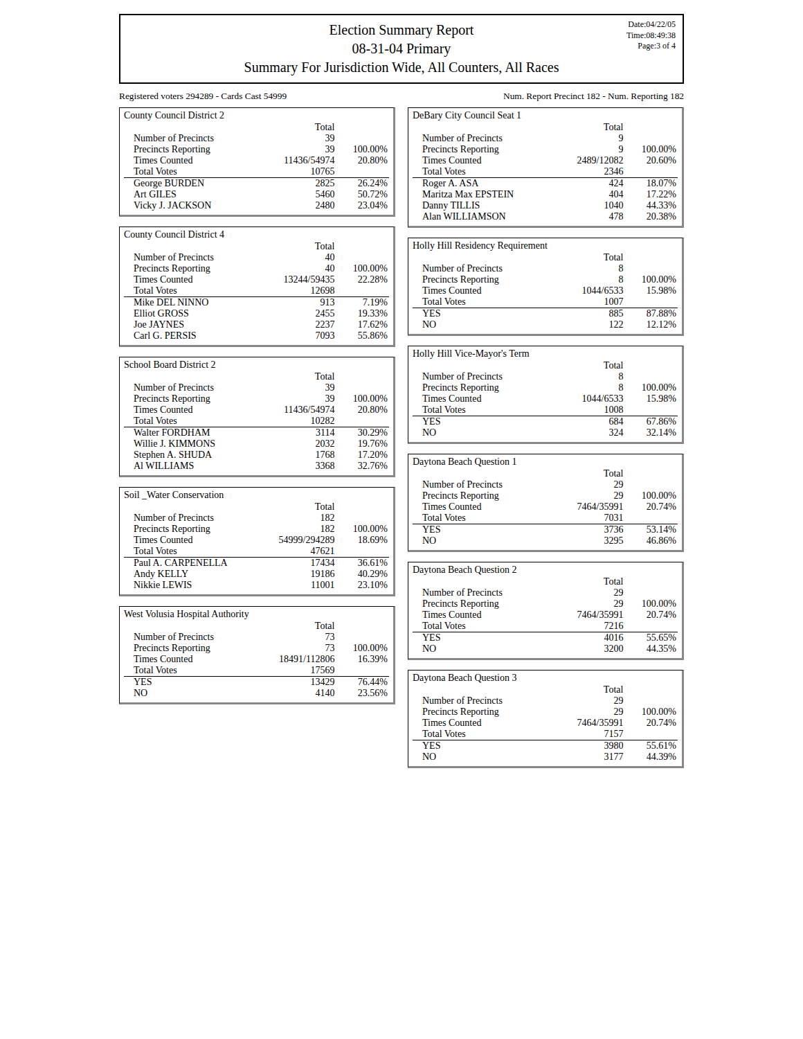Date:04/22/05
Time:08:49:38
Page:3 of 4
Election Summary Report
08-31-04 Primary
Summary For Jurisdiction Wide, All Counters, All Races
Registered voters 294289 - Cards Cast 54999
Num. Report Precinct 182 - Num. Reporting 182
County Council District 2
| | Total | |
| Number of Precincts | 39 | |
| Precincts Reporting | 39 | 100.00% |
| Times Counted | 11436/54974 | 20.80% |
| Total Votes | 10765 | |
| George BURDEN | 2825 | 26.24% |
| Art GILES | 5460 | 50.72% |
| Vicky J. JACKSON | 2480 | 23.04% |
County Council District 4
| | Total | |
| Number of Precincts | 40 | |
| Precincts Reporting | 40 | 100.00% |
| Times Counted | 13244/59435 | 22.28% |
| Total Votes | 12698 | |
| Mike DEL NINNO | 913 | 7.19% |
| Elliot GROSS | 2455 | 19.33% |
| Joe JAYNES | 2237 | 17.62% |
| Carl G. PERSIS | 7093 | 55.86% |
School Board District 2
| | Total | |
| Number of Precincts | 39 | |
| Precincts Reporting | 39 | 100.00% |
| Times Counted | 11436/54974 | 20.80% |
| Total Votes | 10282 | |
| Walter FORDHAM | 3114 | 30.29% |
| Willie J. KIMMONS | 2032 | 19.76% |
| Stephen A. SHUDA | 1768 | 17.20% |
| Al WILLIAMS | 3368 | 32.76% |
Soil _Water Conservation
| | Total | |
| Number of Precincts | 182 | |
| Precincts Reporting | 182 | 100.00% |
| Times Counted | 54999/294289 | 18.69% |
| Total Votes | 47621 | |
| Paul A. CARPENELLA | 17434 | 36.61% |
| Andy KELLY | 19186 | 40.29% |
| Nikkie LEWIS | 11001 | 23.10% |
West Volusia Hospital Authority
| | Total | |
| Number of Precincts | 73 | |
| Precincts Reporting | 73 | 100.00% |
| Times Counted | 18491/112806 | 16.39% |
| Total Votes | 17569 | |
| YES | 13429 | 76.44% |
| NO | 4140 | 23.56% |
DeBary City Council Seat 1
| | Total | |
| Number of Precincts | 9 | |
| Precincts Reporting | 9 | 100.00% |
| Times Counted | 2489/12082 | 20.60% |
| Total Votes | 2346 | |
| Roger A. ASA | 424 | 18.07% |
| Maritza Max EPSTEIN | 404 | 17.22% |
| Danny TILLIS | 1040 | 44.33% |
| Alan WILLIAMSON | 478 | 20.38% |
Holly Hill Residency Requirement
| | Total | |
| Number of Precincts | 8 | |
| Precincts Reporting | 8 | 100.00% |
| Times Counted | 1044/6533 | 15.98% |
| Total Votes | 1007 | |
| YES | 885 | 87.88% |
| NO | 122 | 12.12% |
Holly Hill Vice-Mayor's Term
| | Total | |
| Number of Precincts | 8 | |
| Precincts Reporting | 8 | 100.00% |
| Times Counted | 1044/6533 | 15.98% |
| Total Votes | 1008 | |
| YES | 684 | 67.86% |
| NO | 324 | 32.14% |
Daytona Beach Question 1
| | Total | |
| Number of Precincts | 29 | |
| Precincts Reporting | 29 | 100.00% |
| Times Counted | 7464/35991 | 20.74% |
| Total Votes | 7031 | |
| YES | 3736 | 53.14% |
| NO | 3295 | 46.86% |
Daytona Beach Question 2
| | Total | |
| Number of Precincts | 29 | |
| Precincts Reporting | 29 | 100.00% |
| Times Counted | 7464/35991 | 20.74% |
| Total Votes | 7216 | |
| YES | 4016 | 55.65% |
| NO | 3200 | 44.35% |
Daytona Beach Question 3
| | Total | |
| Number of Precincts | 29 | |
| Precincts Reporting | 29 | 100.00% |
| Times Counted | 7464/35991 | 20.74% |
| Total Votes | 7157 | |
| YES | 3980 | 55.61% |
| NO | 3177 | 44.39% |